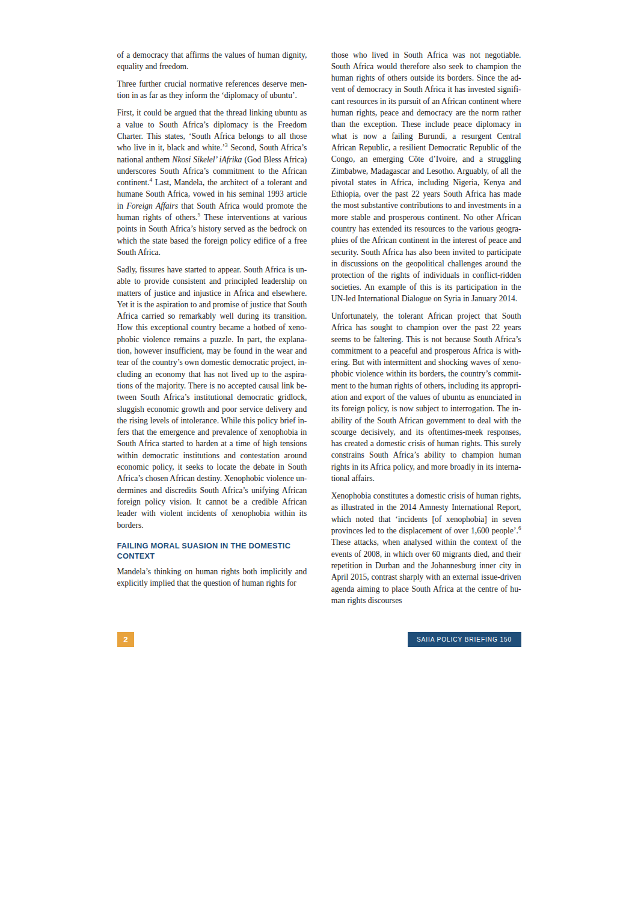of a democracy that affirms the values of human dignity, equality and freedom.
Three further crucial normative references deserve mention in as far as they inform the ‘diplomacy of ubuntu’.
First, it could be argued that the thread linking ubuntu as a value to South Africa’s diplomacy is the Freedom Charter. This states, ‘South Africa belongs to all those who live in it, black and white.’3 Second, South Africa’s national anthem Nkosi Sikelel’ iAfrika (God Bless Africa) underscores South Africa’s commitment to the African continent.4 Last, Mandela, the architect of a tolerant and humane South Africa, vowed in his seminal 1993 article in Foreign Affairs that South Africa would promote the human rights of others.5 These interventions at various points in South Africa’s history served as the bedrock on which the state based the foreign policy edifice of a free South Africa.
Sadly, fissures have started to appear. South Africa is unable to provide consistent and principled leadership on matters of justice and injustice in Africa and elsewhere. Yet it is the aspiration to and promise of justice that South Africa carried so remarkably well during its transition. How this exceptional country became a hotbed of xenophobic violence remains a puzzle. In part, the explanation, however insufficient, may be found in the wear and tear of the country’s own domestic democratic project, including an economy that has not lived up to the aspirations of the majority. There is no accepted causal link between South Africa’s institutional democratic gridlock, sluggish economic growth and poor service delivery and the rising levels of intolerance. While this policy brief infers that the emergence and prevalence of xenophobia in South Africa started to harden at a time of high tensions within democratic institutions and contestation around economic policy, it seeks to locate the debate in South Africa’s chosen African destiny. Xenophobic violence undermines and discredits South Africa’s unifying African foreign policy vision. It cannot be a credible African leader with violent incidents of xenophobia within its borders.
Failing moral suasion in the domestic context
Mandela’s thinking on human rights both implicitly and explicitly implied that the question of human rights for
those who lived in South Africa was not negotiable. South Africa would therefore also seek to champion the human rights of others outside its borders. Since the advent of democracy in South Africa it has invested significant resources in its pursuit of an African continent where human rights, peace and democracy are the norm rather than the exception. These include peace diplomacy in what is now a failing Burundi, a resurgent Central African Republic, a resilient Democratic Republic of the Congo, an emerging Côte d’Ivoire, and a struggling Zimbabwe, Madagascar and Lesotho. Arguably, of all the pivotal states in Africa, including Nigeria, Kenya and Ethiopia, over the past 22 years South Africa has made the most substantive contributions to and investments in a more stable and prosperous continent. No other African country has extended its resources to the various geographies of the African continent in the interest of peace and security. South Africa has also been invited to participate in discussions on the geopolitical challenges around the protection of the rights of individuals in conflict-ridden societies. An example of this is its participation in the UN-led International Dialogue on Syria in January 2014.
Unfortunately, the tolerant African project that South Africa has sought to champion over the past 22 years seems to be faltering. This is not because South Africa’s commitment to a peaceful and prosperous Africa is withering. But with intermittent and shocking waves of xenophobic violence within its borders, the country’s commitment to the human rights of others, including its appropriation and export of the values of ubuntu as enunciated in its foreign policy, is now subject to interrogation. The inability of the South African government to deal with the scourge decisively, and its oftentimes-meek responses, has created a domestic crisis of human rights. This surely constrains South Africa’s ability to champion human rights in its Africa policy, and more broadly in its international affairs.
Xenophobia constitutes a domestic crisis of human rights, as illustrated in the 2014 Amnesty International Report, which noted that ‘incidents [of xenophobia] in seven provinces led to the displacement of over 1,600 people’.6 These attacks, when analysed within the context of the events of 2008, in which over 60 migrants died, and their repetition in Durban and the Johannesburg inner city in April 2015, contrast sharply with an external issue-driven agenda aiming to place South Africa at the centre of human rights discourses
2
SAIIA POLICY BRIEFING 150